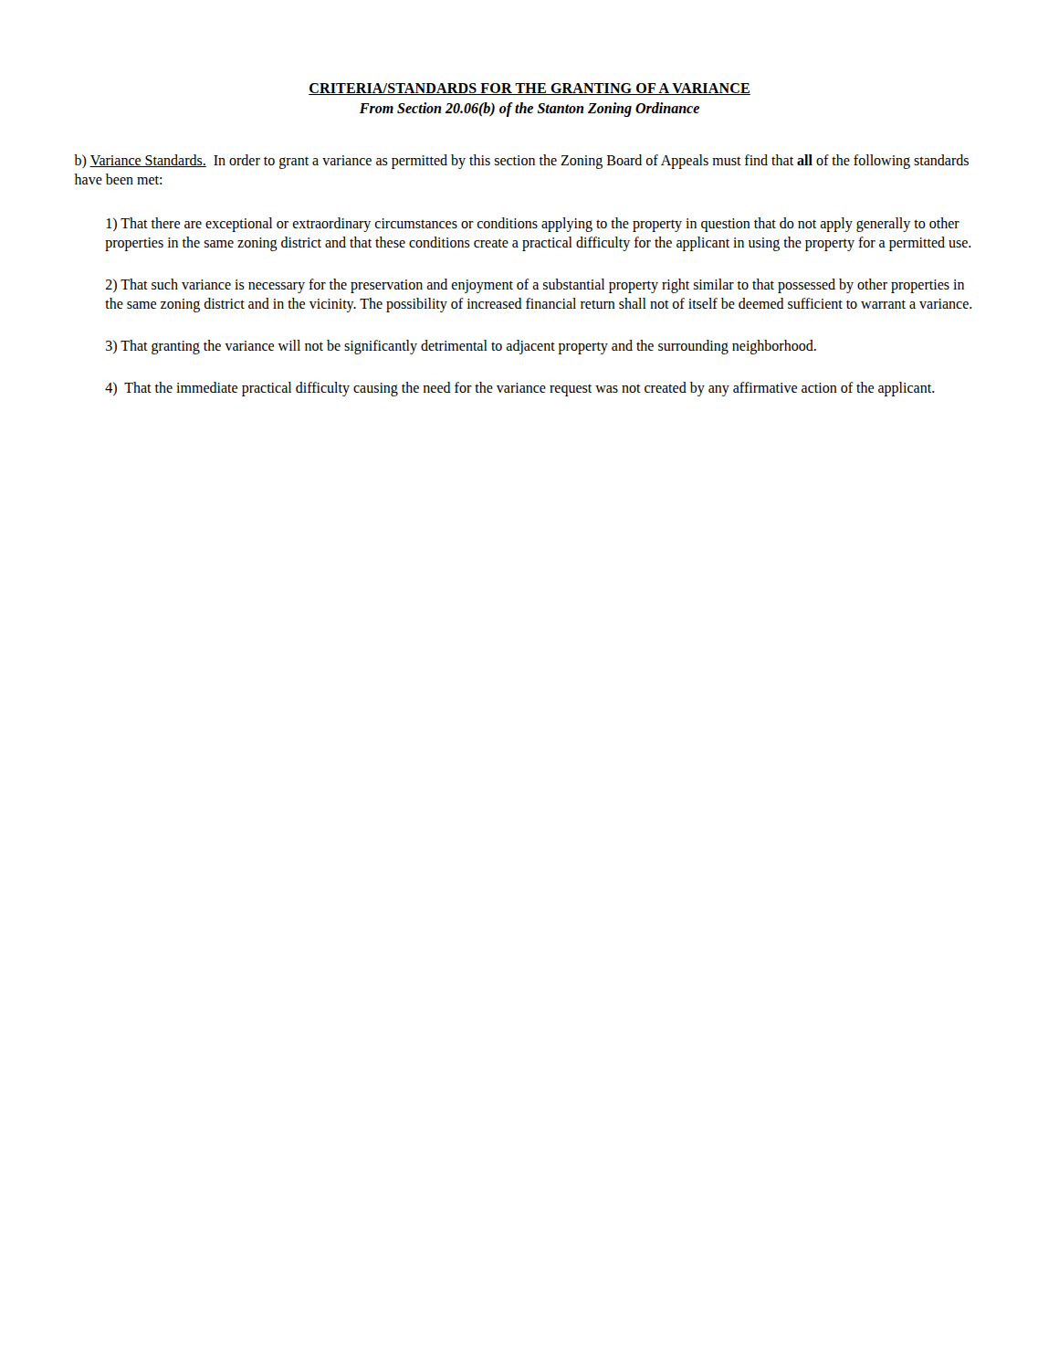CRITERIA/STANDARDS FOR THE GRANTING OF A VARIANCE
From Section 20.06(b) of the Stanton Zoning Ordinance
b) Variance Standards. In order to grant a variance as permitted by this section the Zoning Board of Appeals must find that all of the following standards have been met:
1) That there are exceptional or extraordinary circumstances or conditions applying to the property in question that do not apply generally to other properties in the same zoning district and that these conditions create a practical difficulty for the applicant in using the property for a permitted use.
2) That such variance is necessary for the preservation and enjoyment of a substantial property right similar to that possessed by other properties in the same zoning district and in the vicinity. The possibility of increased financial return shall not of itself be deemed sufficient to warrant a variance.
3) That granting the variance will not be significantly detrimental to adjacent property and the surrounding neighborhood.
4) That the immediate practical difficulty causing the need for the variance request was not created by any affirmative action of the applicant.